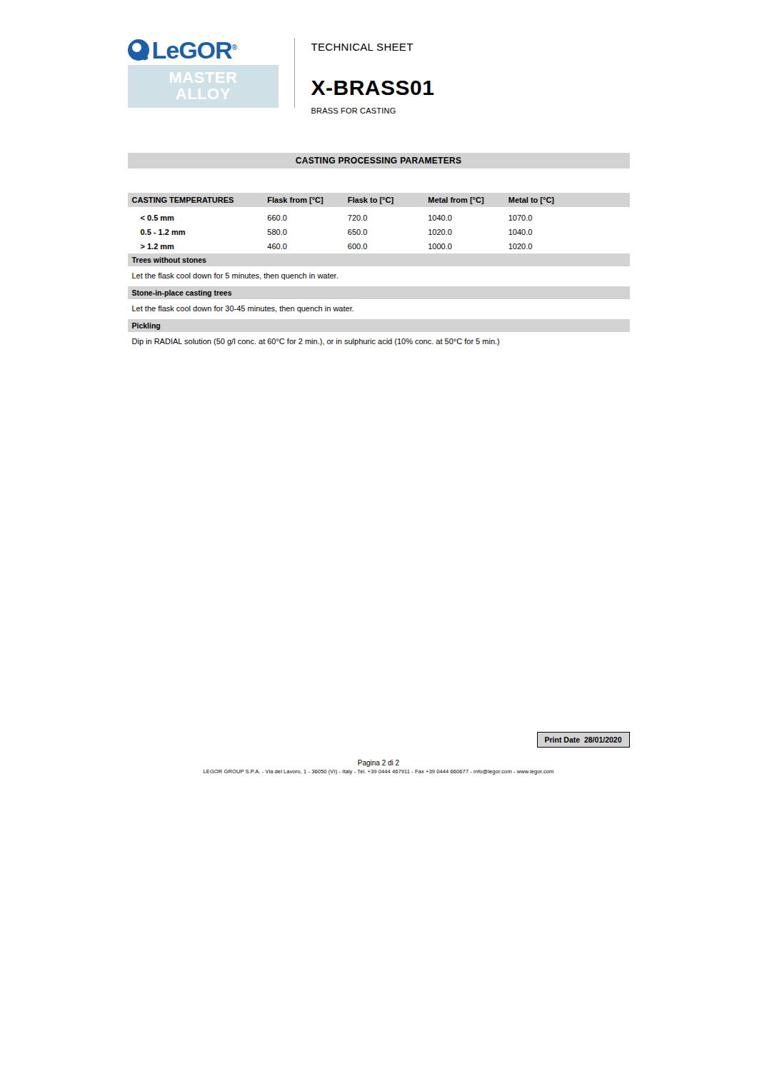LeGOR®
MASTER
ALLOY
TECHNICAL SHEET
X-BRASS01
BRASS FOR CASTING
CASTING PROCESSING PARAMETERS
| CASTING TEMPERATURES | Flask from [°C] | Flask to [°C] | Metal from [°C] | Metal to [°C] | |
| --- | --- | --- | --- | --- | --- |
| < 0.5 mm | 660.0 | 720.0 | 1040.0 | 1070.0 | |
| 0.5 - 1.2 mm | 580.0 | 650.0 | 1020.0 | 1040.0 | |
| > 1.2 mm | 460.0 | 600.0 | 1000.0 | 1020.0 | |
Trees without stones
Let the flask cool down for 5 minutes, then quench in water.
Stone-in-place casting trees
Let the flask cool down for 30-45 minutes, then quench in water.
Pickling
Dip in RADIAL solution (50 g/l conc. at 60°C for 2 min.), or in sulphuric acid (10% conc. at 50°C for 5 min.)
Print Date 28/01/2020
Pagina 2 di 2
LEGOR GROUP S.P.A. - Via del Lavoro, 1 - 36050 (VI) - Italy - Tel. +39 0444 467911 - Fax +39 0444 660677 - info@legor.com - www.legor.com